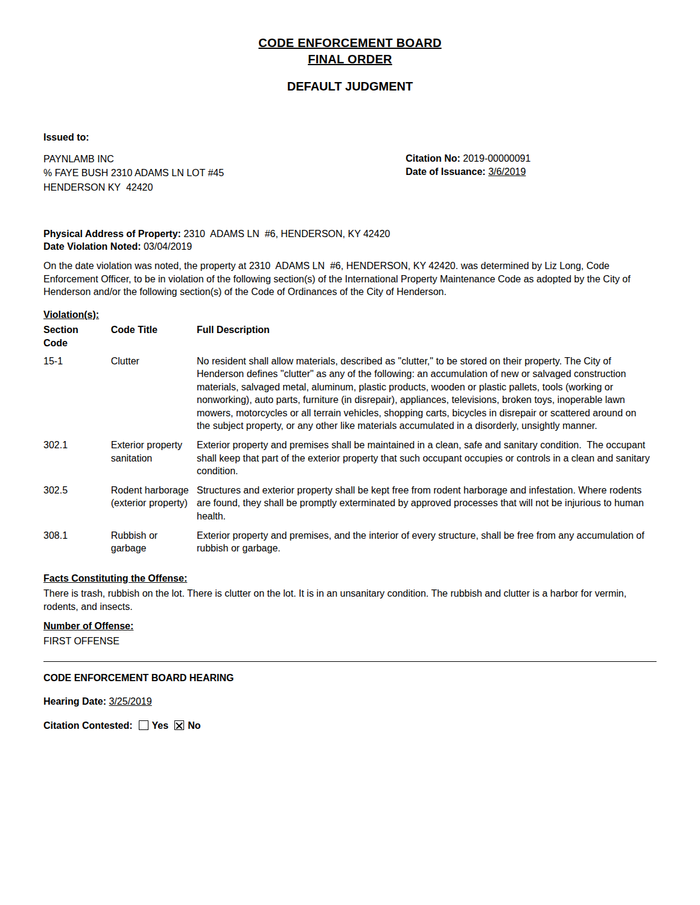CODE ENFORCEMENT BOARD
FINAL ORDER
DEFAULT JUDGMENT
Issued to:
| PAYNLAMB INC % FAYE BUSH 2310 ADAMS LN LOT #45 HENDERSON KY 42420 | Citation No: 2019-00000091 Date of Issuance: 3/6/2019 |
Physical Address of Property: 2310 ADAMS LN #6, HENDERSON, KY 42420
Date Violation Noted: 03/04/2019
On the date violation was noted, the property at 2310 ADAMS LN #6, HENDERSON, KY 42420. was determined by Liz Long, Code Enforcement Officer, to be in violation of the following section(s) of the International Property Maintenance Code as adopted by the City of Henderson and/or the following section(s) of the Code of Ordinances of the City of Henderson.
Violation(s):
| Section Code | Code Title | Full Description |
| --- | --- | --- |
| 15-1 | Clutter | No resident shall allow materials, described as "clutter," to be stored on their property. The City of Henderson defines "clutter" as any of the following: an accumulation of new or salvaged construction materials, salvaged metal, aluminum, plastic products, wooden or plastic pallets, tools (working or nonworking), auto parts, furniture (in disrepair), appliances, televisions, broken toys, inoperable lawn mowers, motorcycles or all terrain vehicles, shopping carts, bicycles in disrepair or scattered around on the subject property, or any other like materials accumulated in a disorderly, unsightly manner. |
| 302.1 | Exterior property sanitation | Exterior property and premises shall be maintained in a clean, safe and sanitary condition. The occupant shall keep that part of the exterior property that such occupant occupies or controls in a clean and sanitary condition. |
| 302.5 | Rodent harborage (exterior property) | Structures and exterior property shall be kept free from rodent harborage and infestation. Where rodents are found, they shall be promptly exterminated by approved processes that will not be injurious to human health. |
| 308.1 | Rubbish or garbage | Exterior property and premises, and the interior of every structure, shall be free from any accumulation of rubbish or garbage. |
Facts Constituting the Offense:
There is trash, rubbish on the lot. There is clutter on the lot. It is in an unsanitary condition. The rubbish and clutter is a harbor for vermin, rodents, and insects.
Number of Offense:
FIRST OFFENSE
CODE ENFORCEMENT BOARD HEARING
Hearing Date: 3/25/2019
Citation Contested: Yes No